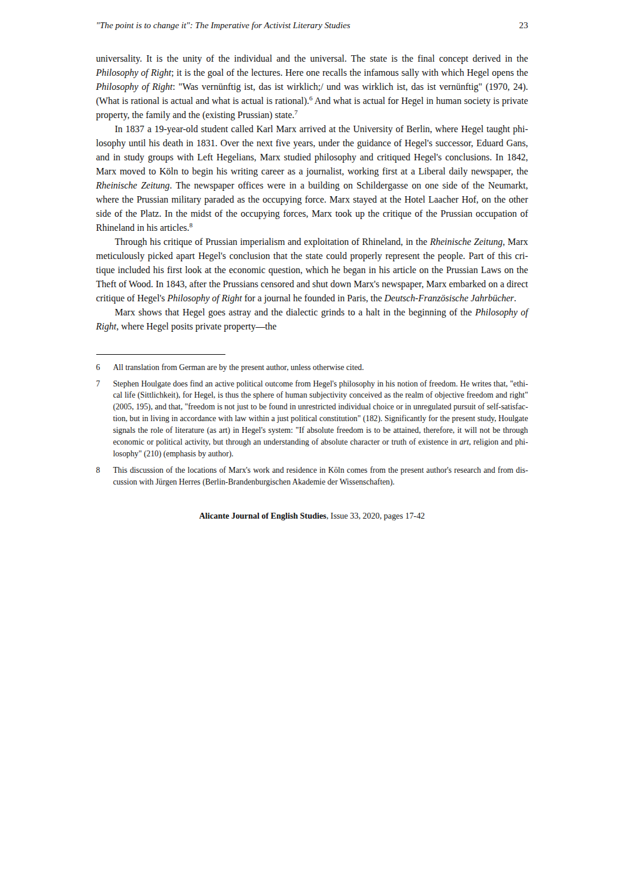"The point is to change it": The Imperative for Activist Literary Studies 23
universality. It is the unity of the individual and the universal. The state is the final concept derived in the Philosophy of Right; it is the goal of the lectures. Here one recalls the infamous sally with which Hegel opens the Philosophy of Right: "Was vernünftig ist, das ist wirklich;/ und was wirklich ist, das ist vernünftig" (1970, 24). (What is rational is actual and what is actual is rational).6 And what is actual for Hegel in human society is private property, the family and the (existing Prussian) state.7
In 1837 a 19-year-old student called Karl Marx arrived at the University of Berlin, where Hegel taught philosophy until his death in 1831. Over the next five years, under the guidance of Hegel's successor, Eduard Gans, and in study groups with Left Hegelians, Marx studied philosophy and critiqued Hegel's conclusions. In 1842, Marx moved to Köln to begin his writing career as a journalist, working first at a Liberal daily newspaper, the Rheinische Zeitung. The newspaper offices were in a building on Schildergasse on one side of the Neumarkt, where the Prussian military paraded as the occupying force. Marx stayed at the Hotel Laacher Hof, on the other side of the Platz. In the midst of the occupying forces, Marx took up the critique of the Prussian occupation of Rhineland in his articles.8
Through his critique of Prussian imperialism and exploitation of Rhineland, in the Rheinische Zeitung, Marx meticulously picked apart Hegel's conclusion that the state could properly represent the people. Part of this critique included his first look at the economic question, which he began in his article on the Prussian Laws on the Theft of Wood. In 1843, after the Prussians censored and shut down Marx's newspaper, Marx embarked on a direct critique of Hegel's Philosophy of Right for a journal he founded in Paris, the Deutsch-Französische Jahrbücher.
Marx shows that Hegel goes astray and the dialectic grinds to a halt in the beginning of the Philosophy of Right, where Hegel posits private property—the
All translation from German are by the present author, unless otherwise cited.
Stephen Houlgate does find an active political outcome from Hegel's philosophy in his notion of freedom. He writes that, "ethical life (Sittlichkeit), for Hegel, is thus the sphere of human subjectivity conceived as the realm of objective freedom and right" (2005, 195), and that, "freedom is not just to be found in unrestricted individual choice or in unregulated pursuit of self-satisfaction, but in living in accordance with law within a just political constitution" (182). Significantly for the present study, Houlgate signals the role of literature (as art) in Hegel's system: "If absolute freedom is to be attained, therefore, it will not be through economic or political activity, but through an understanding of absolute character or truth of existence in art, religion and philosophy" (210) (emphasis by author).
This discussion of the locations of Marx's work and residence in Köln comes from the present author's research and from discussion with Jürgen Herres (Berlin-Brandenburgischen Akademie der Wissenschaften).
Alicante Journal of English Studies, Issue 33, 2020, pages 17-42